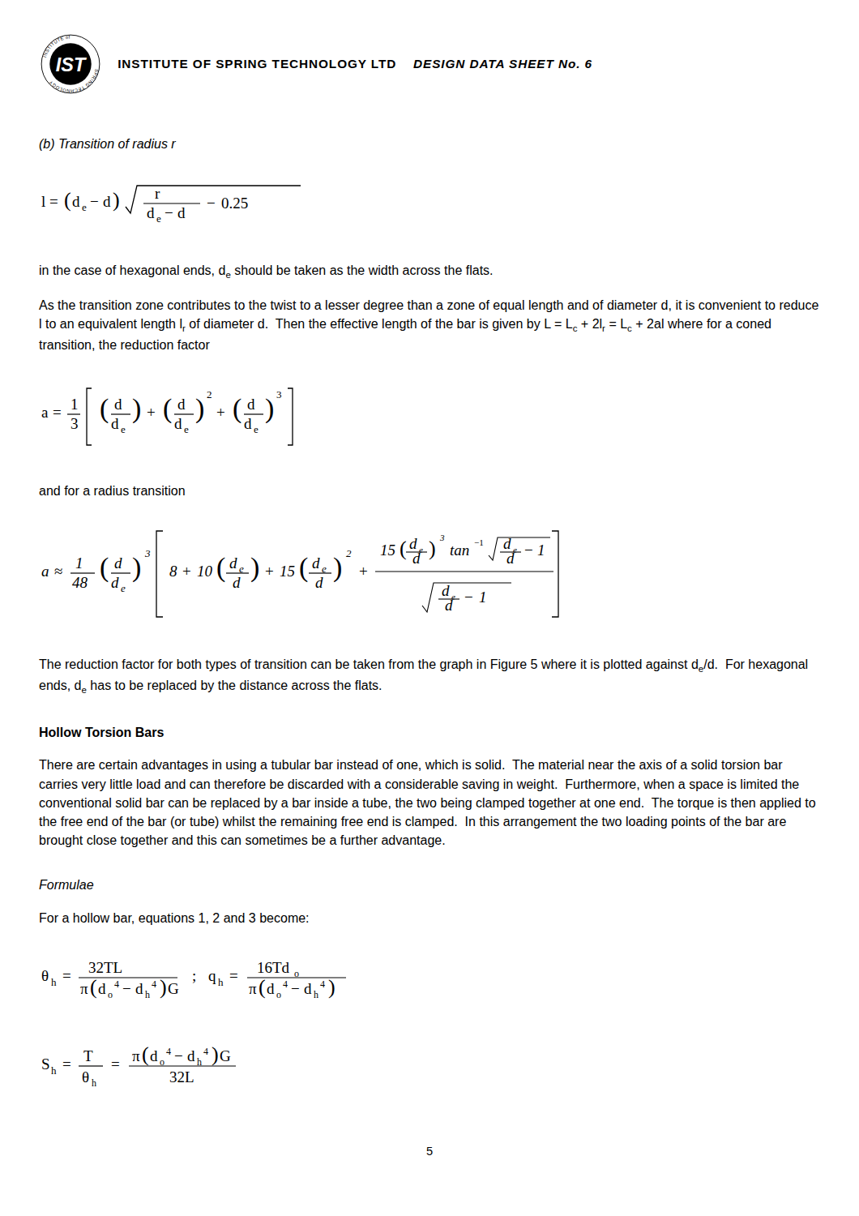IST INSTITUTE of SPRING TECHNOLOGY
INSTITUTE OF SPRING TECHNOLOGY LTD DESIGN DATA SHEET No. 6
(b) Transition of radius r
l = ( d e − d ) r d e − d − 0.25
in the case of hexagonal ends, de should be taken as the width across the flats.
As the transition zone contributes to the twist to a lesser degree than a zone of equal length and of diameter d, it is convenient to reduce l to an equivalent length lr of diameter d. Then the effective length of the bar is given by L = Lc + 2lr = Lc + 2al where for a coned transition, the reduction factor
a = 1 3 ( d d e ) + ( d d e ) 2 + ( d d e ) 3
and for a radius transition
a ≈ 1 48 ( d d e ) 3 8 + 10 ( d e d ) + 15 ( d e d ) 2 + 15 ( d e d ) 3 tan −1 d e d − 1 d e d − 1
The reduction factor for both types of transition can be taken from the graph in Figure 5 where it is plotted against de/d. For hexagonal ends, de has to be replaced by the distance across the flats.
Hollow Torsion Bars
There are certain advantages in using a tubular bar instead of one, which is solid. The material near the axis of a solid torsion bar carries very little load and can therefore be discarded with a considerable saving in weight. Furthermore, when a space is limited the conventional solid bar can be replaced by a bar inside a tube, the two being clamped together at one end. The torque is then applied to the free end of the bar (or tube) whilst the remaining free end is clamped. In this arrangement the two loading points of the bar are brought close together and this can sometimes be a further advantage.
Formulae
For a hollow bar, equations 1, 2 and 3 become:
θ h = 32TL π ( d o 4 − d h 4 ) G ; q h = 16Td o π ( d o 4 − d h 4 )
S h = T θ h = π ( d o 4 − d h 4 ) G 32L
5